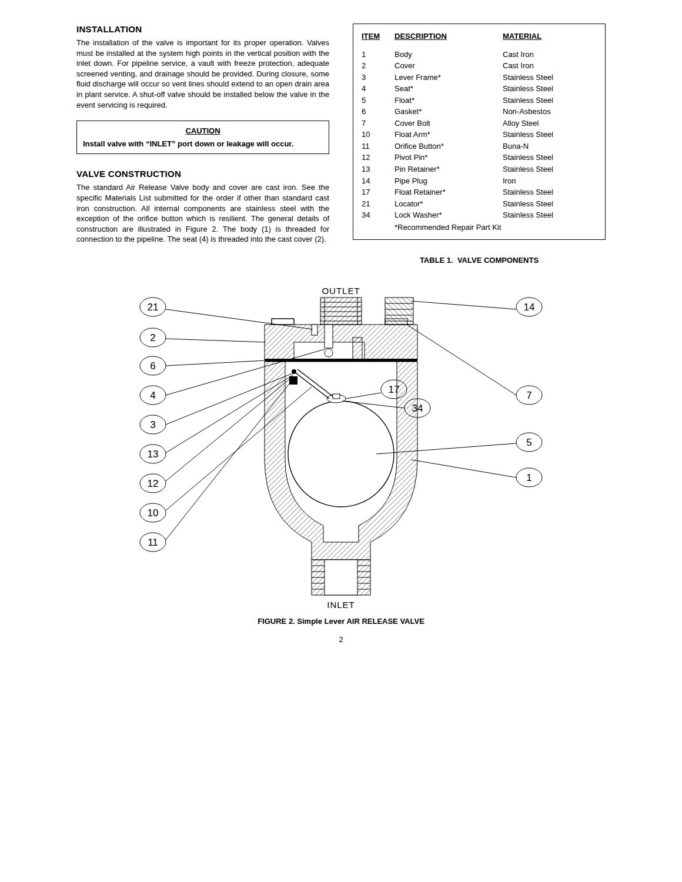INSTALLATION
The installation of the valve is important for its proper operation. Valves must be installed at the system high points in the vertical position with the inlet down. For pipeline service, a vault with freeze protection, adequate screened venting, and drainage should be provided. During closure, some fluid discharge will occur so vent lines should extend to an open drain area in plant service. A shut-off valve should be installed below the valve in the event servicing is required.
CAUTION
Install valve with “INLET” port down or leakage will occur.
VALVE CONSTRUCTION
The standard Air Release Valve body and cover are cast iron. See the specific Materials List submitted for the order if other than standard cast iron construction. All internal components are stainless steel with the exception of the orifice button which is resilient. The general details of construction are illustrated in Figure 2. The body (1) is threaded for connection to the pipeline. The seat (4) is threaded into the cast cover (2).
| ITEM | DESCRIPTION | MATERIAL |
| --- | --- | --- |
| 1 | Body | Cast Iron |
| 2 | Cover | Cast Iron |
| 3 | Lever Frame* | Stainless Steel |
| 4 | Seat* | Stainless Steel |
| 5 | Float* | Stainless Steel |
| 6 | Gasket* | Non-Asbestos |
| 7 | Cover Bolt | Alloy Steel |
| 10 | Float Arm* | Stainless Steel |
| 11 | Orifice Button* | Buna-N |
| 12 | Pivot Pin* | Stainless Steel |
| 13 | Pin Retainer* | Stainless Steel |
| 14 | Pipe Plug | Iron |
| 17 | Float Retainer* | Stainless Steel |
| 21 | Locator* | Stainless Steel |
| 34 | Lock Washer* | Stainless Steel |
*Recommended Repair Part Kit
TABLE 1. VALVE COMPONENTS
OUTLET INLET 21 2 6 4 3 13 12 10 11 14 7 5 1 17 34
FIGURE 2. Simple Lever AIR RELEASE VALVE
2